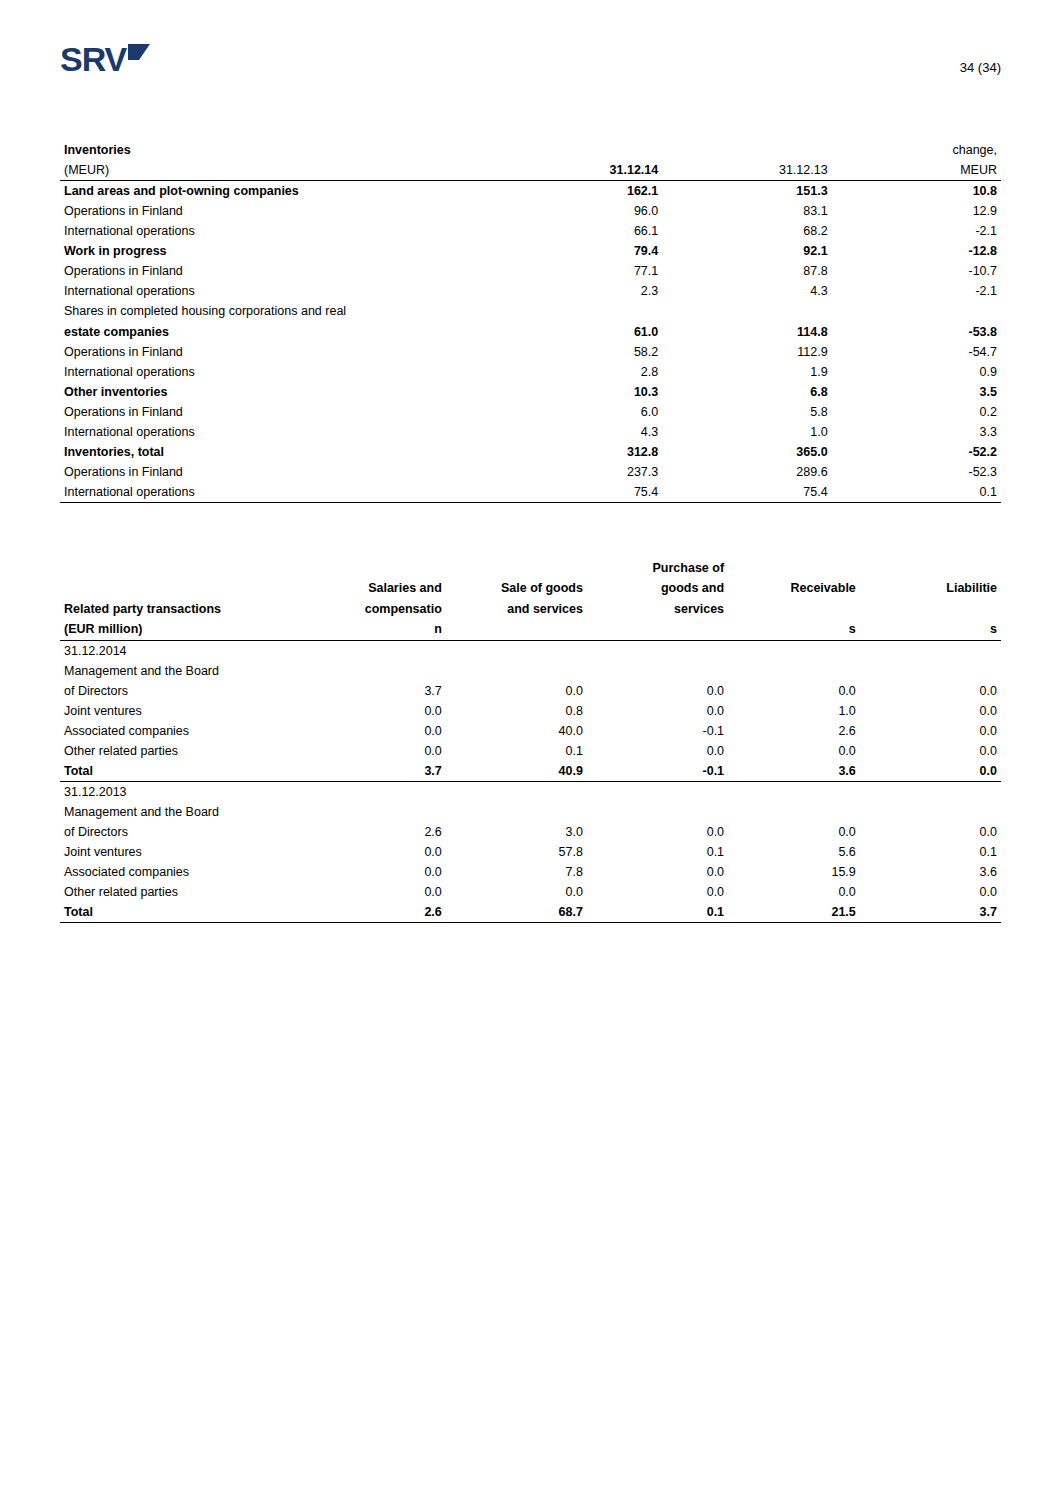SRV 34 (34)
| Inventories | | | change, |
| (MEUR) | 31.12.14 | 31.12.13 | MEUR |
| Land areas and plot-owning companies | 162.1 | 151.3 | 10.8 |
| Operations in Finland | 96.0 | 83.1 | 12.9 |
| International operations | 66.1 | 68.2 | -2.1 |
| Work in progress | 79.4 | 92.1 | -12.8 |
| Operations in Finland | 77.1 | 87.8 | -10.7 |
| International operations | 2.3 | 4.3 | -2.1 |
| Shares in completed housing corporations and real | | | |
| estate companies | 61.0 | 114.8 | -53.8 |
| Operations in Finland | 58.2 | 112.9 | -54.7 |
| International operations | 2.8 | 1.9 | 0.9 |
| Other inventories | 10.3 | 6.8 | 3.5 |
| Operations in Finland | 6.0 | 5.8 | 0.2 |
| International operations | 4.3 | 1.0 | 3.3 |
| Inventories, total | 312.8 | 365.0 | -52.2 |
| Operations in Finland | 237.3 | 289.6 | -52.3 |
| International operations | 75.4 | 75.4 | 0.1 |
| | | | Purchase of | | |
| --- | --- | --- | --- | --- | --- |
| | Salaries and | Sale of goods | goods and | Receivable | Liabilitie |
| Related party transactions | compensatio | and services | services | | |
| (EUR million) | n | | | s | s |
| 31.12.2014 | | | | | |
| Management and the Board | | | | | |
| of Directors | 3.7 | 0.0 | 0.0 | 0.0 | 0.0 |
| Joint ventures | 0.0 | 0.8 | 0.0 | 1.0 | 0.0 |
| Associated companies | 0.0 | 40.0 | -0.1 | 2.6 | 0.0 |
| Other related parties | 0.0 | 0.1 | 0.0 | 0.0 | 0.0 |
| Total | 3.7 | 40.9 | -0.1 | 3.6 | 0.0 |
| 31.12.2013 | | | | | |
| Management and the Board | | | | | |
| of Directors | 2.6 | 3.0 | 0.0 | 0.0 | 0.0 |
| Joint ventures | 0.0 | 57.8 | 0.1 | 5.6 | 0.1 |
| Associated companies | 0.0 | 7.8 | 0.0 | 15.9 | 3.6 |
| Other related parties | 0.0 | 0.0 | 0.0 | 0.0 | 0.0 |
| Total | 2.6 | 68.7 | 0.1 | 21.5 | 3.7 |